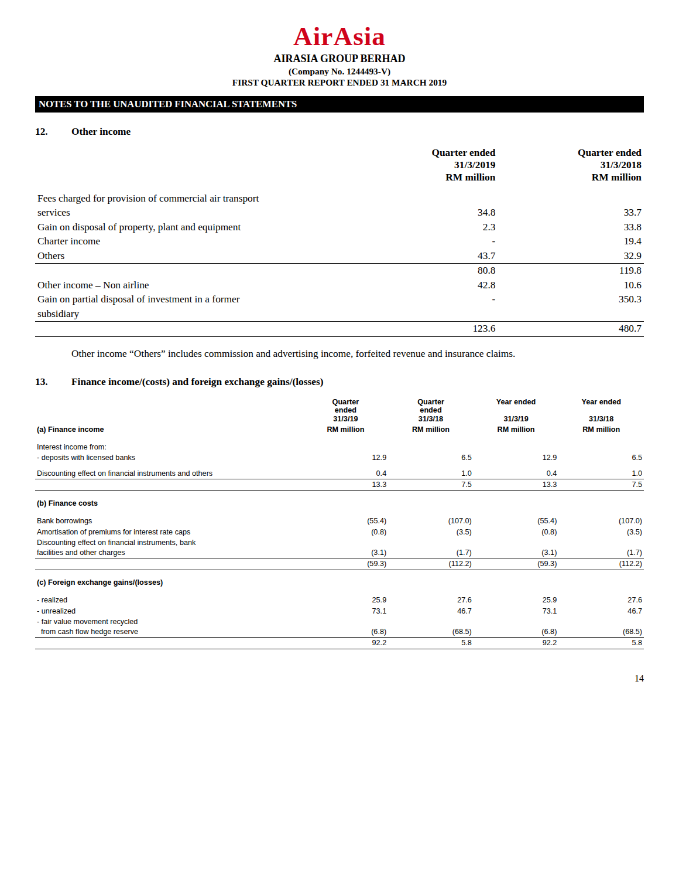Air Asia
AIRASIA GROUP BERHAD
(Company No. 1244493-V)
FIRST QUARTER REPORT ENDED 31 MARCH 2019
NOTES TO THE UNAUDITED FINANCIAL STATEMENTS
12. Other income
| | Quarter ended 31/3/2019 RM million | Quarter ended 31/3/2018 RM million |
| Fees charged for provision of commercial air transport | | |
| services | 34.8 | 33.7 |
| Gain on disposal of property, plant and equipment | 2.3 | 33.8 |
| Charter income | - | 19.4 |
| Others | 43.7 | 32.9 |
| | 80.8 | 119.8 |
| Other income – Non airline | 42.8 | 10.6 |
| Gain on partial disposal of investment in a former | - | 350.3 |
| subsidiary | | |
| | 123.6 | 480.7 |
Other income “Others” includes commission and advertising income, forfeited revenue and insurance claims.
13. Finance income/(costs) and foreign exchange gains/(losses)
| | Quarter ended 31/3/19 | Quarter ended 31/3/18 | Year ended 31/3/19 | Year ended 31/3/18 |
| (a) Finance income | RM million | RM million | RM million | RM million |
| Interest income from: | | | | |
| - deposits with licensed banks | 12.9 | 6.5 | 12.9 | 6.5 |
| Discounting effect on financial instruments and others | 0.4 | 1.0 | 0.4 | 1.0 |
| | 13.3 | 7.5 | 13.3 | 7.5 |
| (b) Finance costs | | | | |
| Bank borrowings | (55.4) | (107.0) | (55.4) | (107.0) |
| Amortisation of premiums for interest rate caps | (0.8) | (3.5) | (0.8) | (3.5) |
| Discounting effect on financial instruments, bank facilities and other charges | (3.1) | (1.7) | (3.1) | (1.7) |
| | (59.3) | (112.2) | (59.3) | (112.2) |
| (c) Foreign exchange gains/(losses) | | | | |
| - realized | 25.9 | 27.6 | 25.9 | 27.6 |
| - unrealized | 73.1 | 46.7 | 73.1 | 46.7 |
| - fair value movement recycled from cash flow hedge reserve | (6.8) | (68.5) | (6.8) | (68.5) |
| | 92.2 | 5.8 | 92.2 | 5.8 |
14